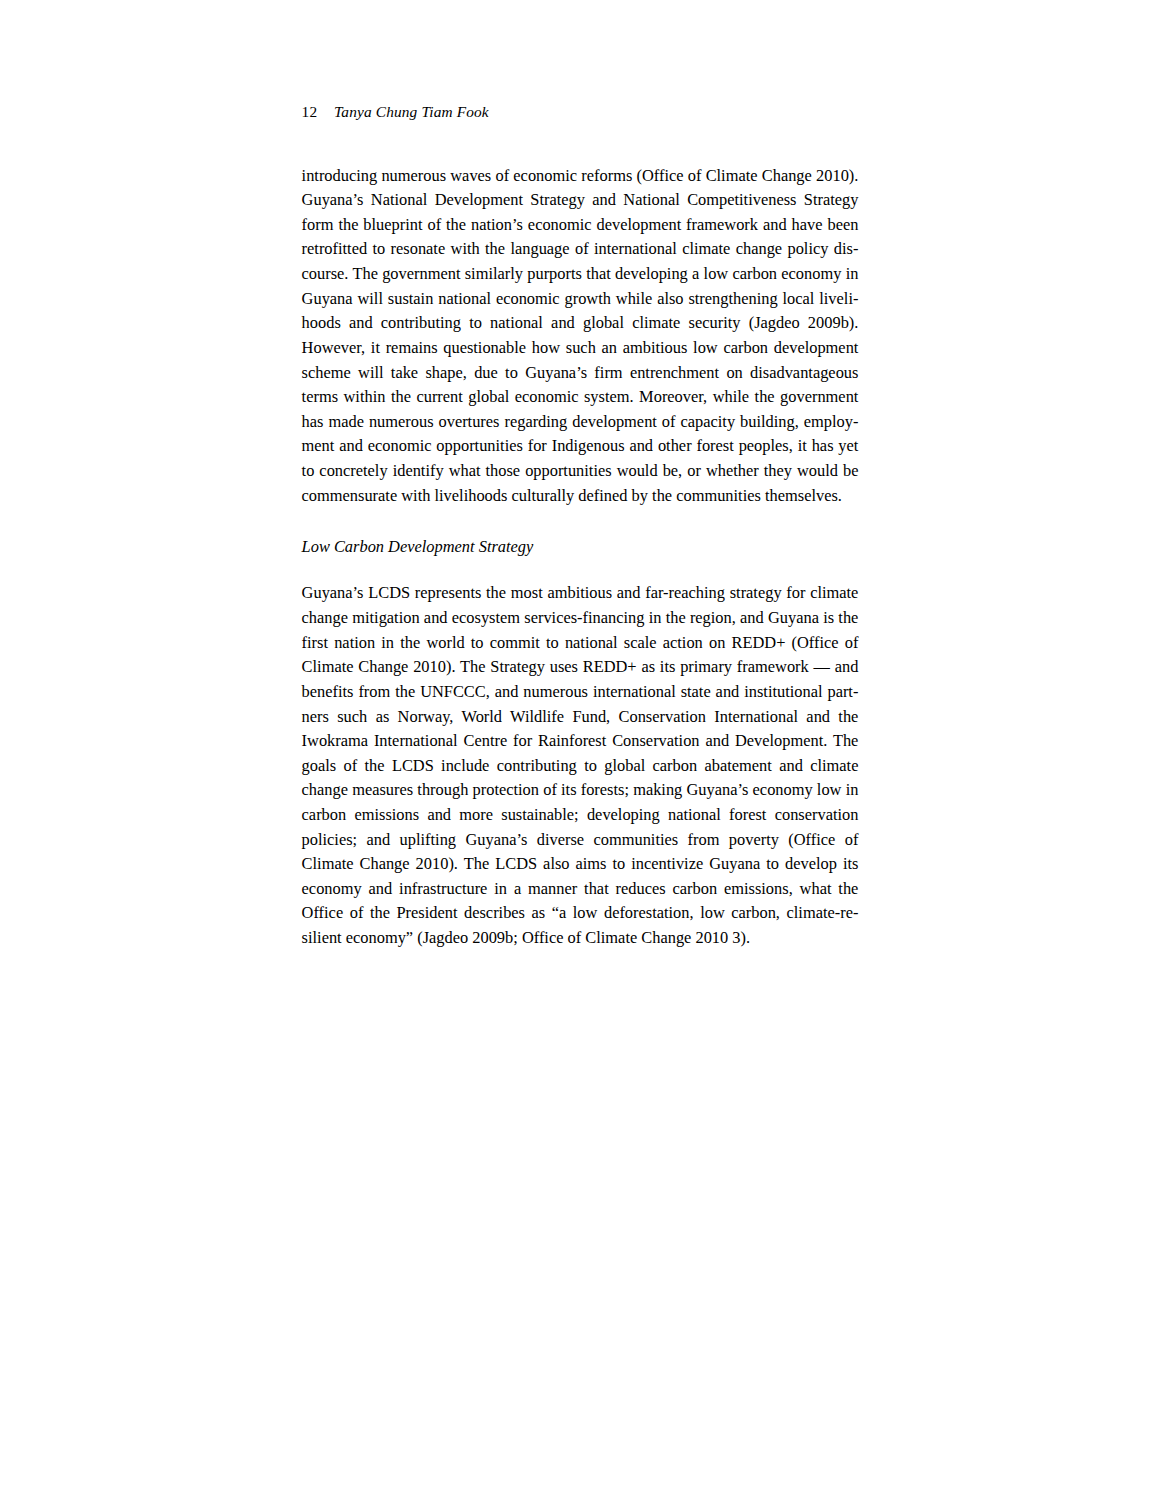12 Tanya Chung Tiam Fook
introducing numerous waves of economic reforms (Office of Climate Change 2010). Guyana’s National Development Strategy and National Competitiveness Strategy form the blueprint of the nation’s economic development framework and have been retrofitted to resonate with the language of international climate change policy discourse. The government similarly purports that developing a low carbon economy in Guyana will sustain national economic growth while also strengthening local livelihoods and contributing to national and global climate security (Jagdeo 2009b). However, it remains questionable how such an ambitious low carbon development scheme will take shape, due to Guyana’s firm entrenchment on disadvantageous terms within the current global economic system. Moreover, while the government has made numerous overtures regarding development of capacity building, employment and economic opportunities for Indigenous and other forest peoples, it has yet to concretely identify what those opportunities would be, or whether they would be commensurate with livelihoods culturally defined by the communities themselves.
Low Carbon Development Strategy
Guyana’s LCDS represents the most ambitious and far-reaching strategy for climate change mitigation and ecosystem services-financing in the region, and Guyana is the first nation in the world to commit to national scale action on REDD+ (Office of Climate Change 2010). The Strategy uses REDD+ as its primary framework — and benefits from the UNFCCC, and numerous international state and institutional partners such as Norway, World Wildlife Fund, Conservation International and the Iwokrama International Centre for Rainforest Conservation and Development. The goals of the LCDS include contributing to global carbon abatement and climate change measures through protection of its forests; making Guyana’s economy low in carbon emissions and more sustainable; developing national forest conservation policies; and uplifting Guyana’s diverse communities from poverty (Office of Climate Change 2010). The LCDS also aims to incentivize Guyana to develop its economy and infrastructure in a manner that reduces carbon emissions, what the Office of the President describes as “a low deforestation, low carbon, climate-resilient economy” (Jagdeo 2009b; Office of Climate Change 2010 3).